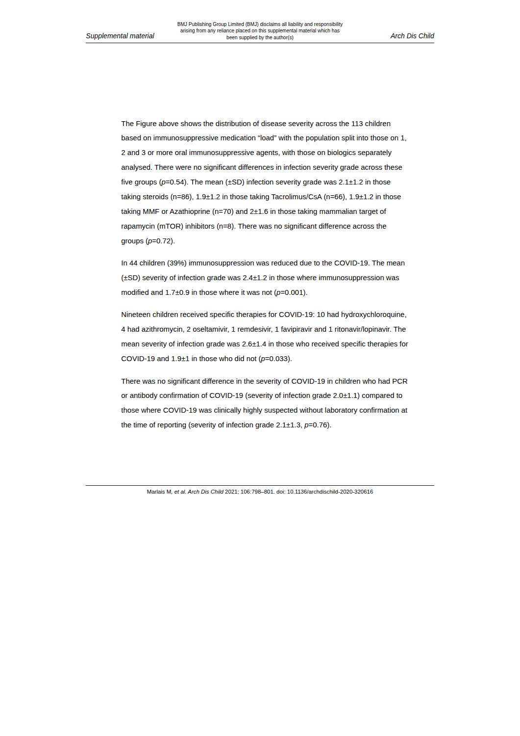Supplemental material
BMJ Publishing Group Limited (BMJ) disclaims all liability and responsibility arising from any reliance placed on this supplemental material which has been supplied by the author(s)
Arch Dis Child
The Figure above shows the distribution of disease severity across the 113 children based on immunosuppressive medication “load” with the population split into those on 1, 2 and 3 or more oral immunosuppressive agents, with those on biologics separately analysed. There were no significant differences in infection severity grade across these five groups (p=0.54). The mean (±SD) infection severity grade was 2.1±1.2 in those taking steroids (n=86), 1.9±1.2 in those taking Tacrolimus/CsA (n=66), 1.9±1.2 in those taking MMF or Azathioprine (n=70) and 2±1.6 in those taking mammalian target of rapamycin (mTOR) inhibitors (n=8). There was no significant difference across the groups (p=0.72).
In 44 children (39%) immunosuppression was reduced due to the COVID-19. The mean (±SD) severity of infection grade was 2.4±1.2 in those where immunosuppression was modified and 1.7±0.9 in those where it was not (p=0.001).
Nineteen children received specific therapies for COVID-19: 10 had hydroxychloroquine, 4 had azithromycin, 2 oseltamivir, 1 remdesivir, 1 favipiravir and 1 ritonavir/lopinavir. The mean severity of infection grade was 2.6±1.4 in those who received specific therapies for COVID-19 and 1.9±1 in those who did not (p=0.033).
There was no significant difference in the severity of COVID-19 in children who had PCR or antibody confirmation of COVID-19 (severity of infection grade 2.0±1.1) compared to those where COVID-19 was clinically highly suspected without laboratory confirmation at the time of reporting (severity of infection grade 2.1±1.3, p=0.76).
Marlais M, et al. Arch Dis Child 2021; 106:798–801. doi: 10.1136/archdischild-2020-320616